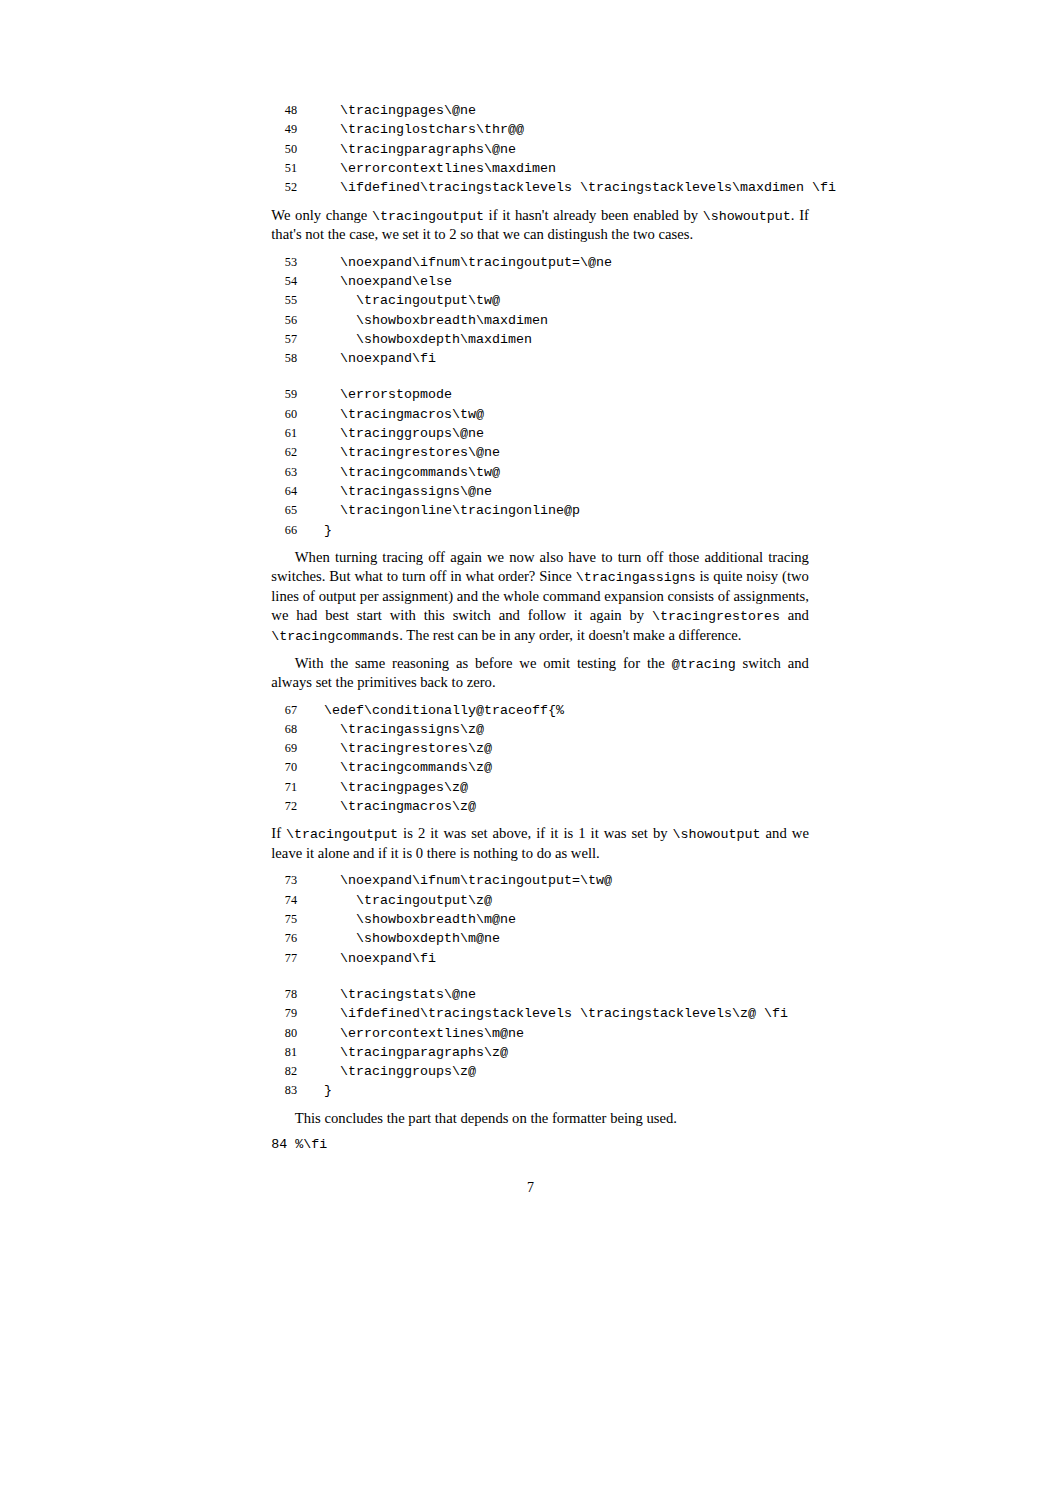48 \tracingpages\@ne
49 \tracinglostchars\thr@@
50 \tracingparagraphs\@ne
51 \errorcontextlines\maxdimen
52 \ifdefined\tracingstacklevels \tracingstacklevels\maxdimen \fi
We only change \tracingoutput if it hasn't already been enabled by \showoutput. If that's not the case, we set it to 2 so that we can distingush the two cases.
53 \noexpand\ifnum\tracingoutput=\@ne
54 \noexpand\else
55 \tracingoutput\tw@
56 \showboxbreadth\maxdimen
57 \showboxdepth\maxdimen
58 \noexpand\fi
59 \errorstopmode
60 \tracingmacros\tw@
61 \tracinggroups\@ne
62 \tracingrestores\@ne
63 \tracingcommands\tw@
64 \tracingassigns\@ne
65 \tracingonline\tracingonline@p
66 }
When turning tracing off again we now also have to turn off those additional tracing switches. But what to turn off in what order? Since \tracingassigns is quite noisy (two lines of output per assignment) and the whole command expansion consists of assignments, we had best start with this switch and follow it again by \tracingrestores and \tracingcommands. The rest can be in any order, it doesn't make a difference.
With the same reasoning as before we omit testing for the @tracing switch and always set the primitives back to zero.
67 \edef\conditionally@traceoff{%
68 \tracingassigns\z@
69 \tracingrestores\z@
70 \tracingcommands\z@
71 \tracingpages\z@
72 \tracingmacros\z@
If \tracingoutput is 2 it was set above, if it is 1 it was set by \showoutput and we leave it alone and if it is 0 there is nothing to do as well.
73 \noexpand\ifnum\tracingoutput=\tw@
74 \tracingoutput\z@
75 \showboxbreadth\m@ne
76 \showboxdepth\m@ne
77 \noexpand\fi
78 \tracingstats\@ne
79 \ifdefined\tracingstacklevels \tracingstacklevels\z@ \fi
80 \errorcontextlines\m@ne
81 \tracingparagraphs\z@
82 \tracinggroups\z@
83 }
This concludes the part that depends on the formatter being used.
84 %\fi
7